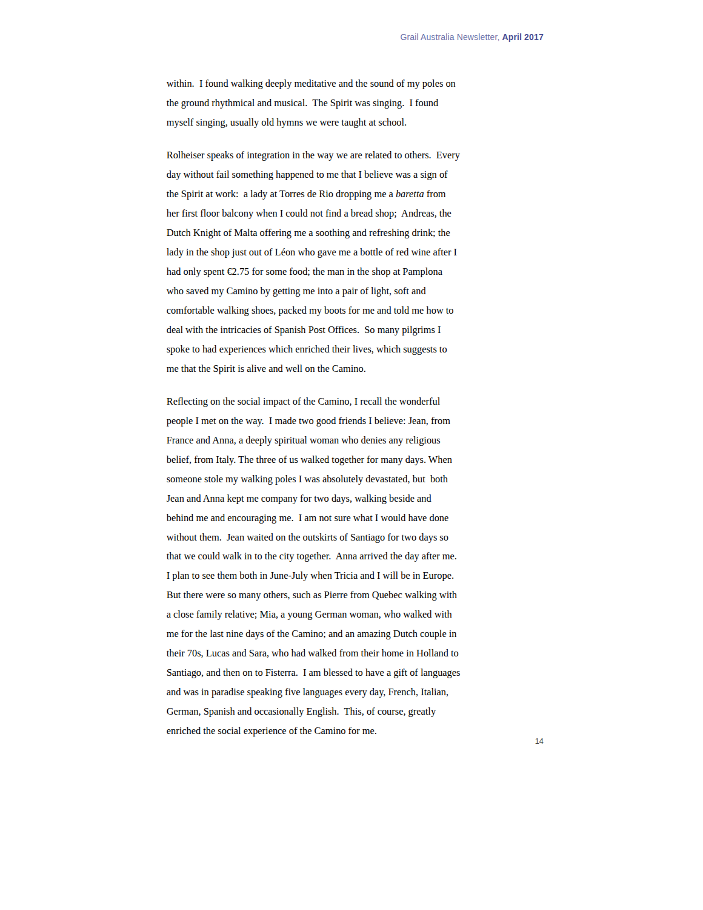Grail Australia Newsletter, April 2017
within. I found walking deeply meditative and the sound of my poles on the ground rhythmical and musical. The Spirit was singing. I found myself singing, usually old hymns we were taught at school.
Rolheiser speaks of integration in the way we are related to others. Every day without fail something happened to me that I believe was a sign of the Spirit at work: a lady at Torres de Rio dropping me a baretta from her first floor balcony when I could not find a bread shop; Andreas, the Dutch Knight of Malta offering me a soothing and refreshing drink; the lady in the shop just out of Léon who gave me a bottle of red wine after I had only spent €2.75 for some food; the man in the shop at Pamplona who saved my Camino by getting me into a pair of light, soft and comfortable walking shoes, packed my boots for me and told me how to deal with the intricacies of Spanish Post Offices. So many pilgrims I spoke to had experiences which enriched their lives, which suggests to me that the Spirit is alive and well on the Camino.
Reflecting on the social impact of the Camino, I recall the wonderful people I met on the way. I made two good friends I believe: Jean, from France and Anna, a deeply spiritual woman who denies any religious belief, from Italy. The three of us walked together for many days. When someone stole my walking poles I was absolutely devastated, but both Jean and Anna kept me company for two days, walking beside and behind me and encouraging me. I am not sure what I would have done without them. Jean waited on the outskirts of Santiago for two days so that we could walk in to the city together. Anna arrived the day after me. I plan to see them both in June-July when Tricia and I will be in Europe. But there were so many others, such as Pierre from Quebec walking with a close family relative; Mia, a young German woman, who walked with me for the last nine days of the Camino; and an amazing Dutch couple in their 70s, Lucas and Sara, who had walked from their home in Holland to Santiago, and then on to Fisterra. I am blessed to have a gift of languages and was in paradise speaking five languages every day, French, Italian, German, Spanish and occasionally English. This, of course, greatly enriched the social experience of the Camino for me.
14